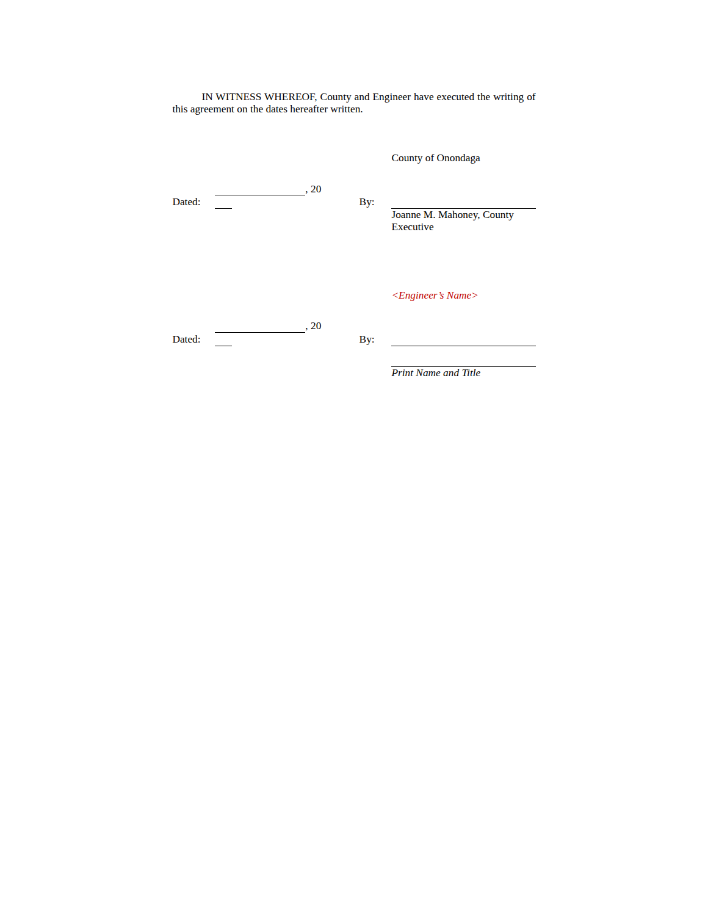IN WITNESS WHEREOF, County and Engineer have executed the writing of this agreement on the dates hereafter written.
| | | | | County of Onondaga |
| Dated: | , 20 | | By: | |
| | | | | Joanne M. Mahoney, County Executive |
| | | | | <Engineer’s Name> |
| Dated: | , 20 | | By: | |
| | | | | Print Name and Title |